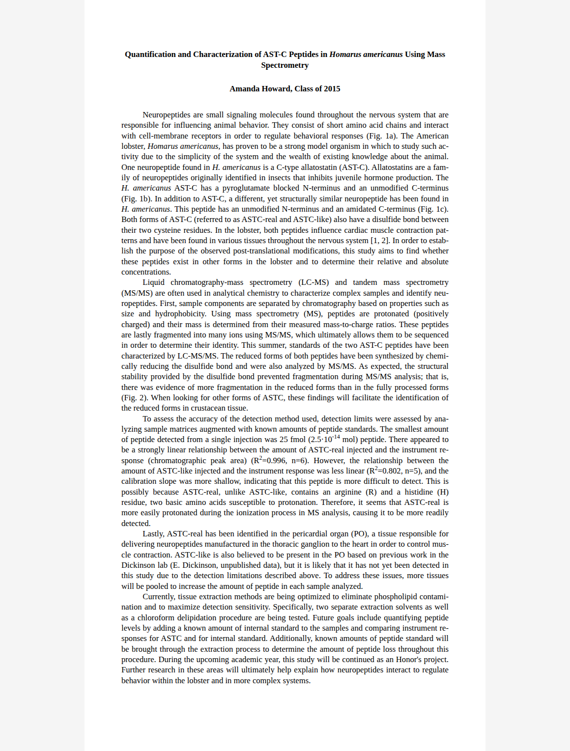Quantification and Characterization of AST-C Peptides in Homarus americanus Using Mass Spectrometry
Amanda Howard, Class of 2015
Neuropeptides are small signaling molecules found throughout the nervous system that are responsible for influencing animal behavior. They consist of short amino acid chains and interact with cell-membrane receptors in order to regulate behavioral responses (Fig. 1a). The American lobster, Homarus americanus, has proven to be a strong model organism in which to study such activity due to the simplicity of the system and the wealth of existing knowledge about the animal. One neuropeptide found in H. americanus is a C-type allatostatin (AST-C). Allatostatins are a family of neuropeptides originally identified in insects that inhibits juvenile hormone production. The H. americanus AST-C has a pyroglutamate blocked N-terminus and an unmodified C-terminus (Fig. 1b). In addition to AST-C, a different, yet structurally similar neuropeptide has been found in H. americanus. This peptide has an unmodified N-terminus and an amidated C-terminus (Fig. 1c). Both forms of AST-C (referred to as ASTC-real and ASTC-like) also have a disulfide bond between their two cysteine residues. In the lobster, both peptides influence cardiac muscle contraction patterns and have been found in various tissues throughout the nervous system [1, 2]. In order to establish the purpose of the observed post-translational modifications, this study aims to find whether these peptides exist in other forms in the lobster and to determine their relative and absolute concentrations.
Liquid chromatography-mass spectrometry (LC-MS) and tandem mass spectrometry (MS/MS) are often used in analytical chemistry to characterize complex samples and identify neuropeptides. First, sample components are separated by chromatography based on properties such as size and hydrophobicity. Using mass spectrometry (MS), peptides are protonated (positively charged) and their mass is determined from their measured mass-to-charge ratios. These peptides are lastly fragmented into many ions using MS/MS, which ultimately allows them to be sequenced in order to determine their identity. This summer, standards of the two AST-C peptides have been characterized by LC-MS/MS. The reduced forms of both peptides have been synthesized by chemically reducing the disulfide bond and were also analyzed by MS/MS. As expected, the structural stability provided by the disulfide bond prevented fragmentation during MS/MS analysis; that is, there was evidence of more fragmentation in the reduced forms than in the fully processed forms (Fig. 2). When looking for other forms of ASTC, these findings will facilitate the identification of the reduced forms in crustacean tissue.
To assess the accuracy of the detection method used, detection limits were assessed by analyzing sample matrices augmented with known amounts of peptide standards. The smallest amount of peptide detected from a single injection was 25 fmol (2.5·10-14 mol) peptide. There appeared to be a strongly linear relationship between the amount of ASTC-real injected and the instrument response (chromatographic peak area) (R2=0.996, n=6). However, the relationship between the amount of ASTC-like injected and the instrument response was less linear (R2=0.802, n=5), and the calibration slope was more shallow, indicating that this peptide is more difficult to detect. This is possibly because ASTC-real, unlike ASTC-like, contains an arginine (R) and a histidine (H) residue, two basic amino acids susceptible to protonation. Therefore, it seems that ASTC-real is more easily protonated during the ionization process in MS analysis, causing it to be more readily detected.
Lastly, ASTC-real has been identified in the pericardial organ (PO), a tissue responsible for delivering neuropeptides manufactured in the thoracic ganglion to the heart in order to control muscle contraction. ASTC-like is also believed to be present in the PO based on previous work in the Dickinson lab (E. Dickinson, unpublished data), but it is likely that it has not yet been detected in this study due to the detection limitations described above. To address these issues, more tissues will be pooled to increase the amount of peptide in each sample analyzed.
Currently, tissue extraction methods are being optimized to eliminate phospholipid contamination and to maximize detection sensitivity. Specifically, two separate extraction solvents as well as a chloroform delipidation procedure are being tested. Future goals include quantifying peptide levels by adding a known amount of internal standard to the samples and comparing instrument responses for ASTC and for internal standard. Additionally, known amounts of peptide standard will be brought through the extraction process to determine the amount of peptide loss throughout this procedure. During the upcoming academic year, this study will be continued as an Honor's project. Further research in these areas will ultimately help explain how neuropeptides interact to regulate behavior within the lobster and in more complex systems.